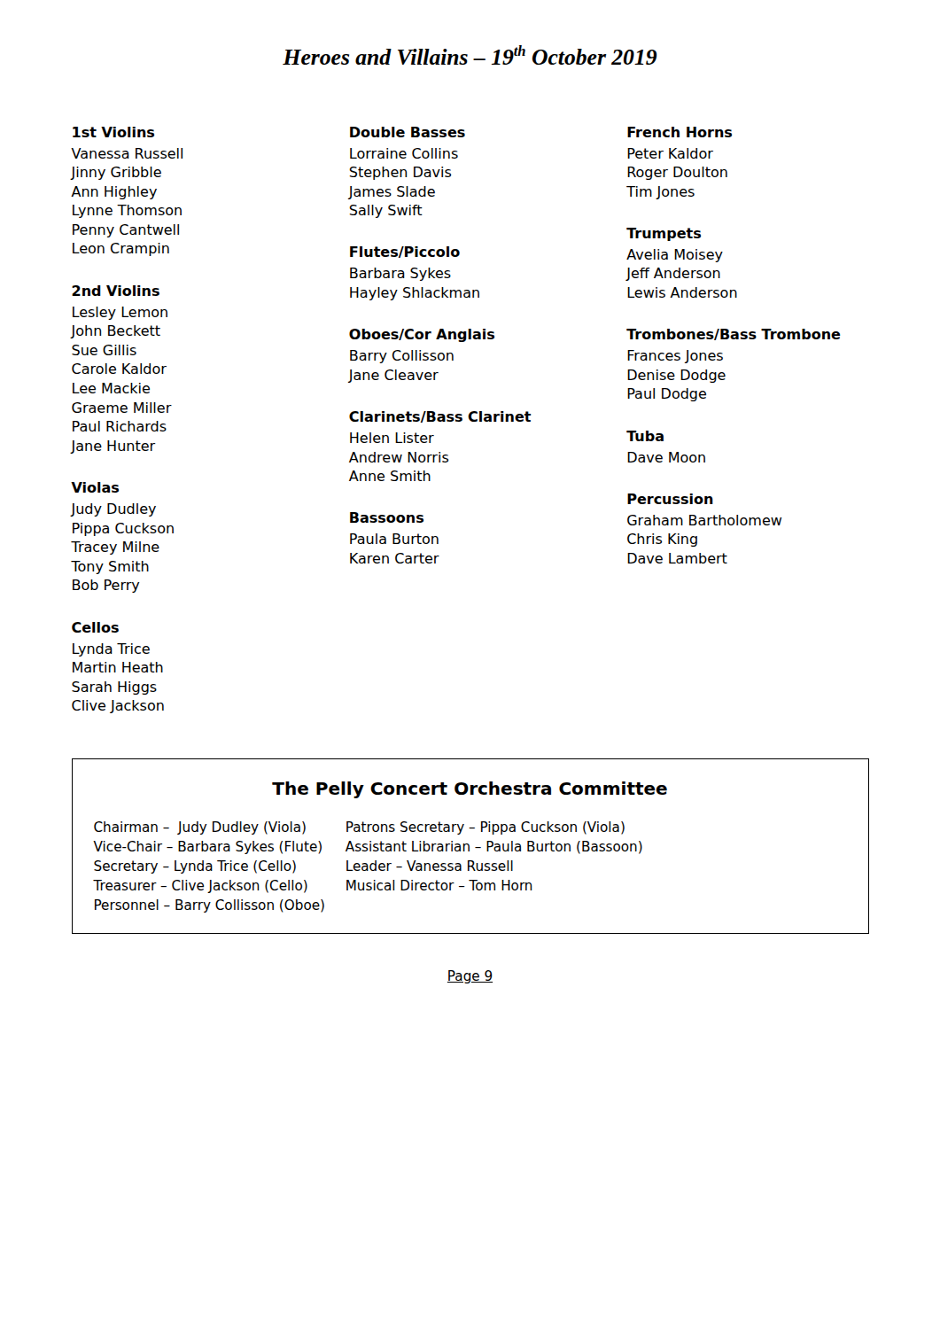Heroes and Villains – 19th October 2019
1st Violins
Vanessa Russell
Jinny Gribble
Ann Highley
Lynne Thomson
Penny Cantwell
Leon Crampin
2nd Violins
Lesley Lemon
John Beckett
Sue Gillis
Carole Kaldor
Lee Mackie
Graeme Miller
Paul Richards
Jane Hunter
Violas
Judy Dudley
Pippa Cuckson
Tracey Milne
Tony Smith
Bob Perry
Cellos
Lynda Trice
Martin Heath
Sarah Higgs
Clive Jackson
Double Basses
Lorraine Collins
Stephen Davis
James Slade
Sally Swift
Flutes/Piccolo
Barbara Sykes
Hayley Shlackman
Oboes/Cor Anglais
Barry Collisson
Jane Cleaver
Clarinets/Bass Clarinet
Helen Lister
Andrew Norris
Anne Smith
Bassoons
Paula Burton
Karen Carter
French Horns
Peter Kaldor
Roger Doulton
Tim Jones
Trumpets
Avelia Moisey
Jeff Anderson
Lewis Anderson
Trombones/Bass Trombone
Frances Jones
Denise Dodge
Paul Dodge
Tuba
Dave Moon
Percussion
Graham Bartholomew
Chris King
Dave Lambert
The Pelly Concert Orchestra Committee
Chairman – Judy Dudley (Viola)
Vice-Chair – Barbara Sykes (Flute)
Secretary – Lynda Trice (Cello)
Treasurer – Clive Jackson (Cello)
Personnel – Barry Collisson (Oboe)
Patrons Secretary – Pippa Cuckson (Viola)
Assistant Librarian – Paula Burton (Bassoon)
Leader – Vanessa Russell
Musical Director – Tom Horn
Page 9